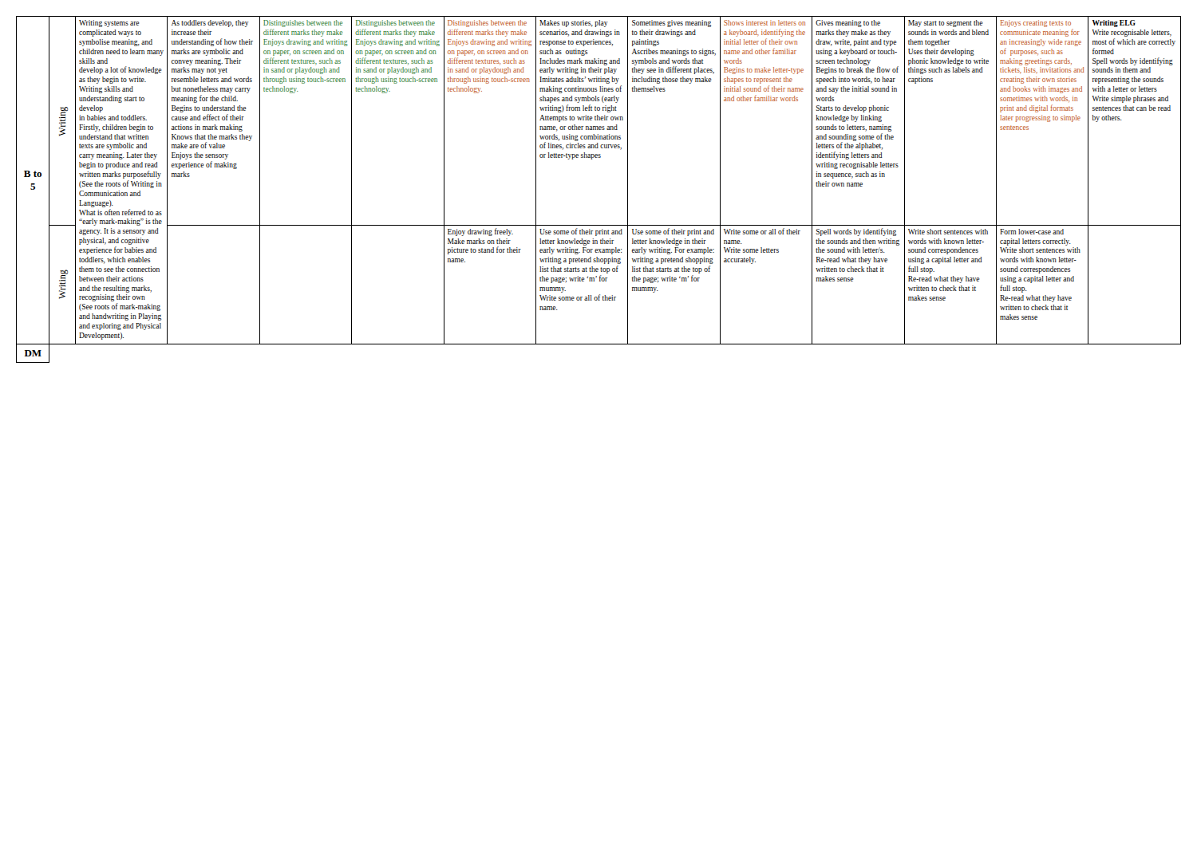| B to 5 | Writing | Writing systems are complicated ways to symbolise meaning, and children need to learn many skills and develop a lot of knowledge as they begin to write. Writing skills and understanding start to develop in babies and toddlers. Firstly, children begin to understand that written texts are symbolic and carry meaning. Later they begin to produce and read written marks purposefully (See the roots of Writing in Communication and Language). What is often referred to as “early mark-making” is the agency. It is a sensory and physical, and cognitive experience for babies and toddlers, which enables them to see the connection between their actions and the resulting marks, recognising their own (See roots of mark-making and handwriting in Playing and exploring and Physical Development). | As toddlers develop, they increase their understanding of how their marks are symbolic and convey meaning. Their marks may not yet resemble letters and words but nonetheless may carry meaning for the child. Begins to understand the cause and effect of their actions in mark making Knows that the marks they make are of value Enjoys the sensory experience of making marks | Distinguishes between the different marks they make Enjoys drawing and writing on paper, on screen and on different textures, such as in sand or playdough and through using touch-screen technology. | Distinguishes between the different marks they make Enjoys drawing and writing on paper, on screen and on different textures, such as in sand or playdough and through using touch-screen technology. | Distinguishes between the different marks they make Enjoys drawing and writing on paper, on screen and on different textures, such as in sand or playdough and through using touch-screen technology. | Makes up stories, play scenarios, and drawings in response to experiences, such as outings Includes mark making and early writing in their play Imitates adults’ writing by making continuous lines of shapes and symbols (early writing) from left to right Attempts to write their own name, or other names and words, using combinations of lines, circles and curves, or letter-type shapes | Sometimes gives meaning to their drawings and paintings Ascribes meanings to signs, symbols and words that they see in different places, including those they make themselves | Shows interest in letters on a keyboard, identifying the initial letter of their own name and other familiar words Begins to make letter-type shapes to represent the initial sound of their name and other familiar words | Gives meaning to the marks they make as they draw, write, paint and type using a keyboard or touch-screen technology Begins to break the flow of speech into words, to hear and say the initial sound in words Starts to develop phonic knowledge by linking sounds to letters, naming and sounding some of the letters of the alphabet, identifying letters and writing recognisable letters in sequence, such as in their own name | May start to segment the sounds in words and blend them together Uses their developing phonic knowledge to write things such as labels and captions | Enjoys creating texts to communicate meaning for an increasingly wide range of purposes, such as making greetings cards, tickets, lists, invitations and creating their own stories and books with images and sometimes with words, in print and digital formats later progressing to simple sentences | Writing ELG Write recognisable letters, most of which are correctly formed Spell words by identifying sounds in them and representing the sounds with a letter or letters Write simple phrases and sentences that can be read by others. |
| Writing | | | | Enjoy drawing freely. Make marks on their picture to stand for their name. | Use some of their print and letter knowledge in their early writing. For example: writing a pretend shopping list that starts at the top of the page; write ‘m’ for mummy. Write some or all of their name. | Use some of their print and letter knowledge in their early writing. For example: writing a pretend shopping list that starts at the top of the page; write ‘m’ for mummy. | Write some or all of their name. Write some letters accurately. | Spell words by identifying the sounds and then writing the sound with letter/s. Re-read what they have written to check that it makes sense | Write short sentences with words with known letter-sound correspondences using a capital letter and full stop. Re-read what they have written to check that it makes sense | Form lower-case and capital letters correctly. Write short sentences with words with known letter-sound correspondences using a capital letter and full stop. Re-read what they have written to check that it makes sense | |
| DM | |